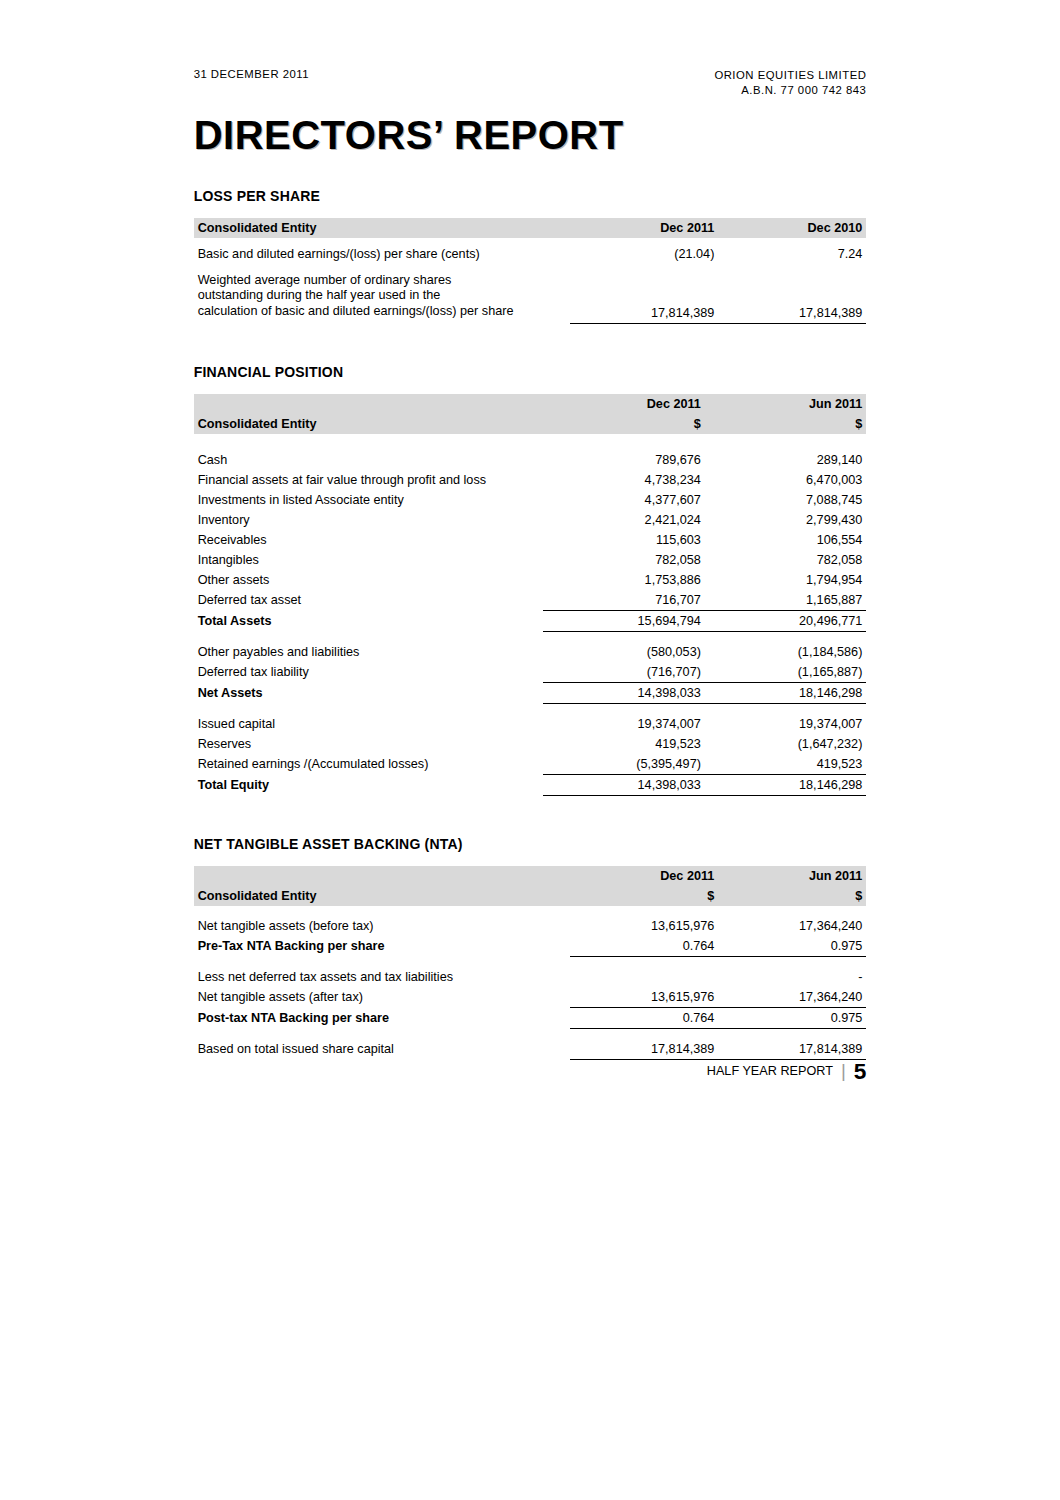31 DECEMBER 2011
ORION EQUITIES LIMITED
A.B.N. 77 000 742 843
DIRECTORS’ REPORT
LOSS PER SHARE
| Consolidated Entity | Dec 2011 | Dec 2010 |
| --- | --- | --- |
| Basic and diluted earnings/(loss) per share (cents) | (21.04) | 7.24 |
| Weighted average number of ordinary shares outstanding during the half year used in the calculation of basic and diluted earnings/(loss) per share | 17,814,389 | 17,814,389 |
FINANCIAL POSITION
| | Dec 2011 | Jun 2011 |
| --- | --- | --- |
| Consolidated Entity | $ | $ |
| Cash | 789,676 | 289,140 |
| Financial assets at fair value through profit and loss | 4,738,234 | 6,470,003 |
| Investments in listed Associate entity | 4,377,607 | 7,088,745 |
| Inventory | 2,421,024 | 2,799,430 |
| Receivables | 115,603 | 106,554 |
| Intangibles | 782,058 | 782,058 |
| Other assets | 1,753,886 | 1,794,954 |
| Deferred tax asset | 716,707 | 1,165,887 |
| Total Assets | 15,694,794 | 20,496,771 |
| Other payables and liabilities | (580,053) | (1,184,586) |
| Deferred tax liability | (716,707) | (1,165,887) |
| Net Assets | 14,398,033 | 18,146,298 |
| Issued capital | 19,374,007 | 19,374,007 |
| Reserves | 419,523 | (1,647,232) |
| Retained earnings /(Accumulated losses) | (5,395,497) | 419,523 |
| Total Equity | 14,398,033 | 18,146,298 |
NET TANGIBLE ASSET BACKING (NTA)
| | Dec 2011 | Jun 2011 |
| --- | --- | --- |
| Consolidated Entity | $ | $ |
| Net tangible assets (before tax) | 13,615,976 | 17,364,240 |
| Pre-Tax NTA Backing per share | 0.764 | 0.975 |
| Less net deferred tax assets and tax liabilities | | - |
| Net tangible assets (after tax) | 13,615,976 | 17,364,240 |
| Post-tax NTA Backing per share | 0.764 | 0.975 |
| Based on total issued share capital | 17,814,389 | 17,814,389 |
HALF YEAR REPORT | 5